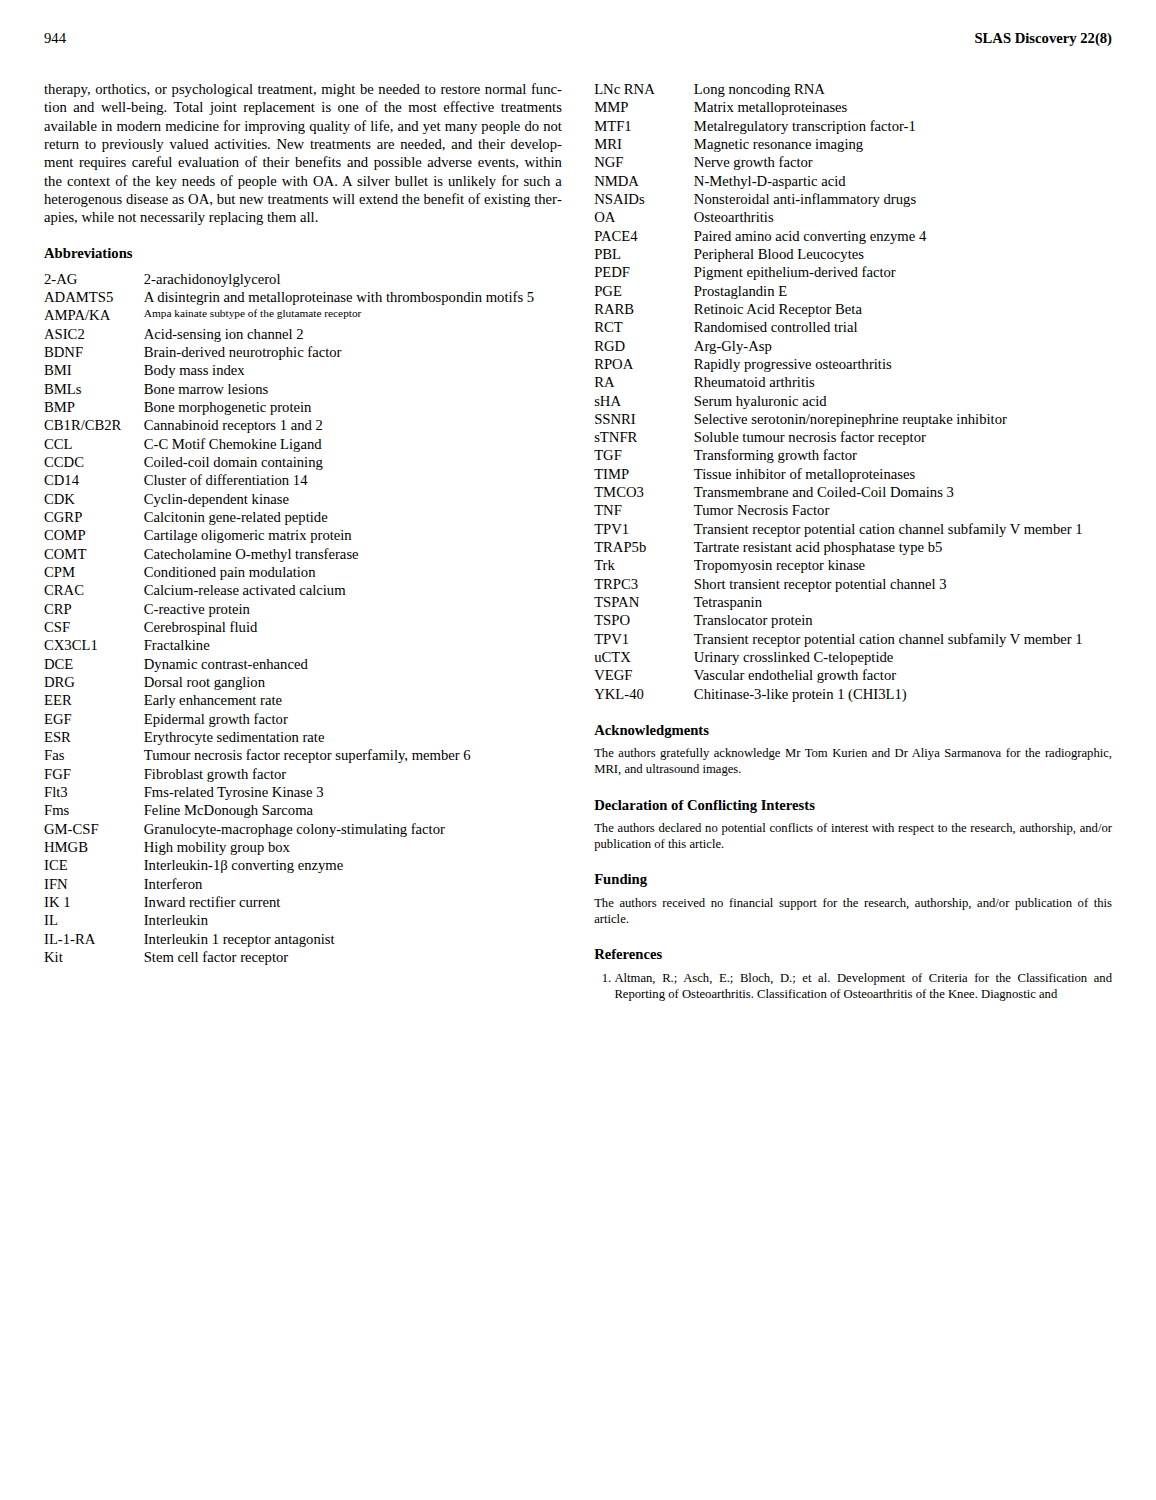944 SLAS Discovery 22(8)
therapy, orthotics, or psychological treatment, might be needed to restore normal function and well-being. Total joint replacement is one of the most effective treatments available in modern medicine for improving quality of life, and yet many people do not return to previously valued activities. New treatments are needed, and their development requires careful evaluation of their benefits and possible adverse events, within the context of the key needs of people with OA. A silver bullet is unlikely for such a heterogenous disease as OA, but new treatments will extend the benefit of existing therapies, while not necessarily replacing them all.
Abbreviations
2-AG
2-arachidonoylglycerol
ADAMTS5
A disintegrin and metalloproteinase with thrombospondin motifs 5
AMPA/KA
Ampa kainate subtype of the glutamate receptor
ASIC2
Acid-sensing ion channel 2
BDNF
Brain-derived neurotrophic factor
BMI
Body mass index
BMLs
Bone marrow lesions
BMP
Bone morphogenetic protein
CB1R/CB2R
Cannabinoid receptors 1 and 2
CCL
C-C Motif Chemokine Ligand
CCDC
Coiled-coil domain containing
CD14
Cluster of differentiation 14
CDK
Cyclin-dependent kinase
CGRP
Calcitonin gene-related peptide
COMP
Cartilage oligomeric matrix protein
COMT
Catecholamine O-methyl transferase
CPM
Conditioned pain modulation
CRAC
Calcium-release activated calcium
CRP
C-reactive protein
CSF
Cerebrospinal fluid
CX3CL1
Fractalkine
DCE
Dynamic contrast-enhanced
DRG
Dorsal root ganglion
EER
Early enhancement rate
EGF
Epidermal growth factor
ESR
Erythrocyte sedimentation rate
Fas
Tumour necrosis factor receptor superfamily, member 6
FGF
Fibroblast growth factor
Flt3
Fms-related Tyrosine Kinase 3
Fms
Feline McDonough Sarcoma
GM-CSF
Granulocyte-macrophage colony-stimulating factor
HMGB
High mobility group box
ICE
Interleukin-1β converting enzyme
IFN
Interferon
IK 1
Inward rectifier current
IL
Interleukin
IL-1-RA
Interleukin 1 receptor antagonist
Kit
Stem cell factor receptor
LNc RNA
Long noncoding RNA
MMP
Matrix metalloproteinases
MTF1
Metalregulatory transcription factor-1
MRI
Magnetic resonance imaging
NGF
Nerve growth factor
NMDA
N-Methyl-D-aspartic acid
NSAIDs
Nonsteroidal anti-inflammatory drugs
OA
Osteoarthritis
PACE4
Paired amino acid converting enzyme 4
PBL
Peripheral Blood Leucocytes
PEDF
Pigment epithelium-derived factor
PGE
Prostaglandin E
RARB
Retinoic Acid Receptor Beta
RCT
Randomised controlled trial
RGD
Arg-Gly-Asp
RPOA
Rapidly progressive osteoarthritis
RA
Rheumatoid arthritis
sHA
Serum hyaluronic acid
SSNRI
Selective serotonin/norepinephrine reuptake inhibitor
sTNFR
Soluble tumour necrosis factor receptor
TGF
Transforming growth factor
TIMP
Tissue inhibitor of metalloproteinases
TMCO3
Transmembrane and Coiled-Coil Domains 3
TNF
Tumor Necrosis Factor
TPV1
Transient receptor potential cation channel subfamily V member 1
TRAP5b
Tartrate resistant acid phosphatase type b5
Trk
Tropomyosin receptor kinase
TRPC3
Short transient receptor potential channel 3
TSPAN
Tetraspanin
TSPO
Translocator protein
TPV1
Transient receptor potential cation channel subfamily V member 1
uCTX
Urinary crosslinked C-telopeptide
VEGF
Vascular endothelial growth factor
YKL-40
Chitinase-3-like protein 1 (CHI3L1)
Acknowledgments
The authors gratefully acknowledge Mr Tom Kurien and Dr Aliya Sarmanova for the radiographic, MRI, and ultrasound images.
Declaration of Conflicting Interests
The authors declared no potential conflicts of interest with respect to the research, authorship, and/or publication of this article.
Funding
The authors received no financial support for the research, authorship, and/or publication of this article.
References
Altman, R.; Asch, E.; Bloch, D.; et al. Development of Criteria for the Classification and Reporting of Osteoarthritis. Classification of Osteoarthritis of the Knee. Diagnostic and